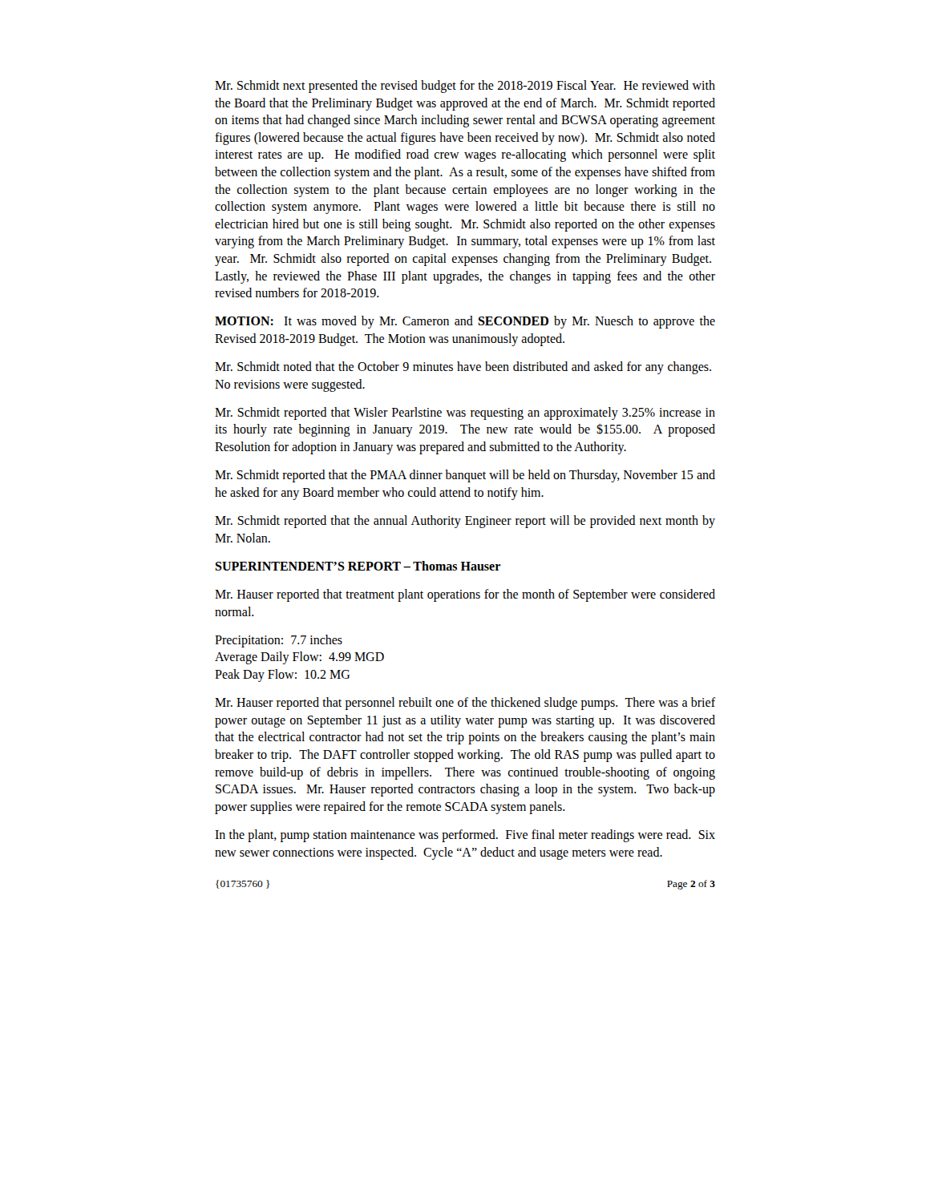Mr. Schmidt next presented the revised budget for the 2018-2019 Fiscal Year. He reviewed with the Board that the Preliminary Budget was approved at the end of March. Mr. Schmidt reported on items that had changed since March including sewer rental and BCWSA operating agreement figures (lowered because the actual figures have been received by now). Mr. Schmidt also noted interest rates are up. He modified road crew wages re-allocating which personnel were split between the collection system and the plant. As a result, some of the expenses have shifted from the collection system to the plant because certain employees are no longer working in the collection system anymore. Plant wages were lowered a little bit because there is still no electrician hired but one is still being sought. Mr. Schmidt also reported on the other expenses varying from the March Preliminary Budget. In summary, total expenses were up 1% from last year. Mr. Schmidt also reported on capital expenses changing from the Preliminary Budget. Lastly, he reviewed the Phase III plant upgrades, the changes in tapping fees and the other revised numbers for 2018-2019.
MOTION: It was moved by Mr. Cameron and SECONDED by Mr. Nuesch to approve the Revised 2018-2019 Budget. The Motion was unanimously adopted.
Mr. Schmidt noted that the October 9 minutes have been distributed and asked for any changes. No revisions were suggested.
Mr. Schmidt reported that Wisler Pearlstine was requesting an approximately 3.25% increase in its hourly rate beginning in January 2019. The new rate would be $155.00. A proposed Resolution for adoption in January was prepared and submitted to the Authority.
Mr. Schmidt reported that the PMAA dinner banquet will be held on Thursday, November 15 and he asked for any Board member who could attend to notify him.
Mr. Schmidt reported that the annual Authority Engineer report will be provided next month by Mr. Nolan.
SUPERINTENDENT’S REPORT – Thomas Hauser
Mr. Hauser reported that treatment plant operations for the month of September were considered normal.
Precipitation: 7.7 inches Average Daily Flow: 4.99 MGD Peak Day Flow: 10.2 MG
Mr. Hauser reported that personnel rebuilt one of the thickened sludge pumps. There was a brief power outage on September 11 just as a utility water pump was starting up. It was discovered that the electrical contractor had not set the trip points on the breakers causing the plant’s main breaker to trip. The DAFT controller stopped working. The old RAS pump was pulled apart to remove build-up of debris in impellers. There was continued trouble-shooting of ongoing SCADA issues. Mr. Hauser reported contractors chasing a loop in the system. Two back-up power supplies were repaired for the remote SCADA system panels.
In the plant, pump station maintenance was performed. Five final meter readings were read. Six new sewer connections were inspected. Cycle “A” deduct and usage meters were read.
{01735760 }
Page 2 of 3